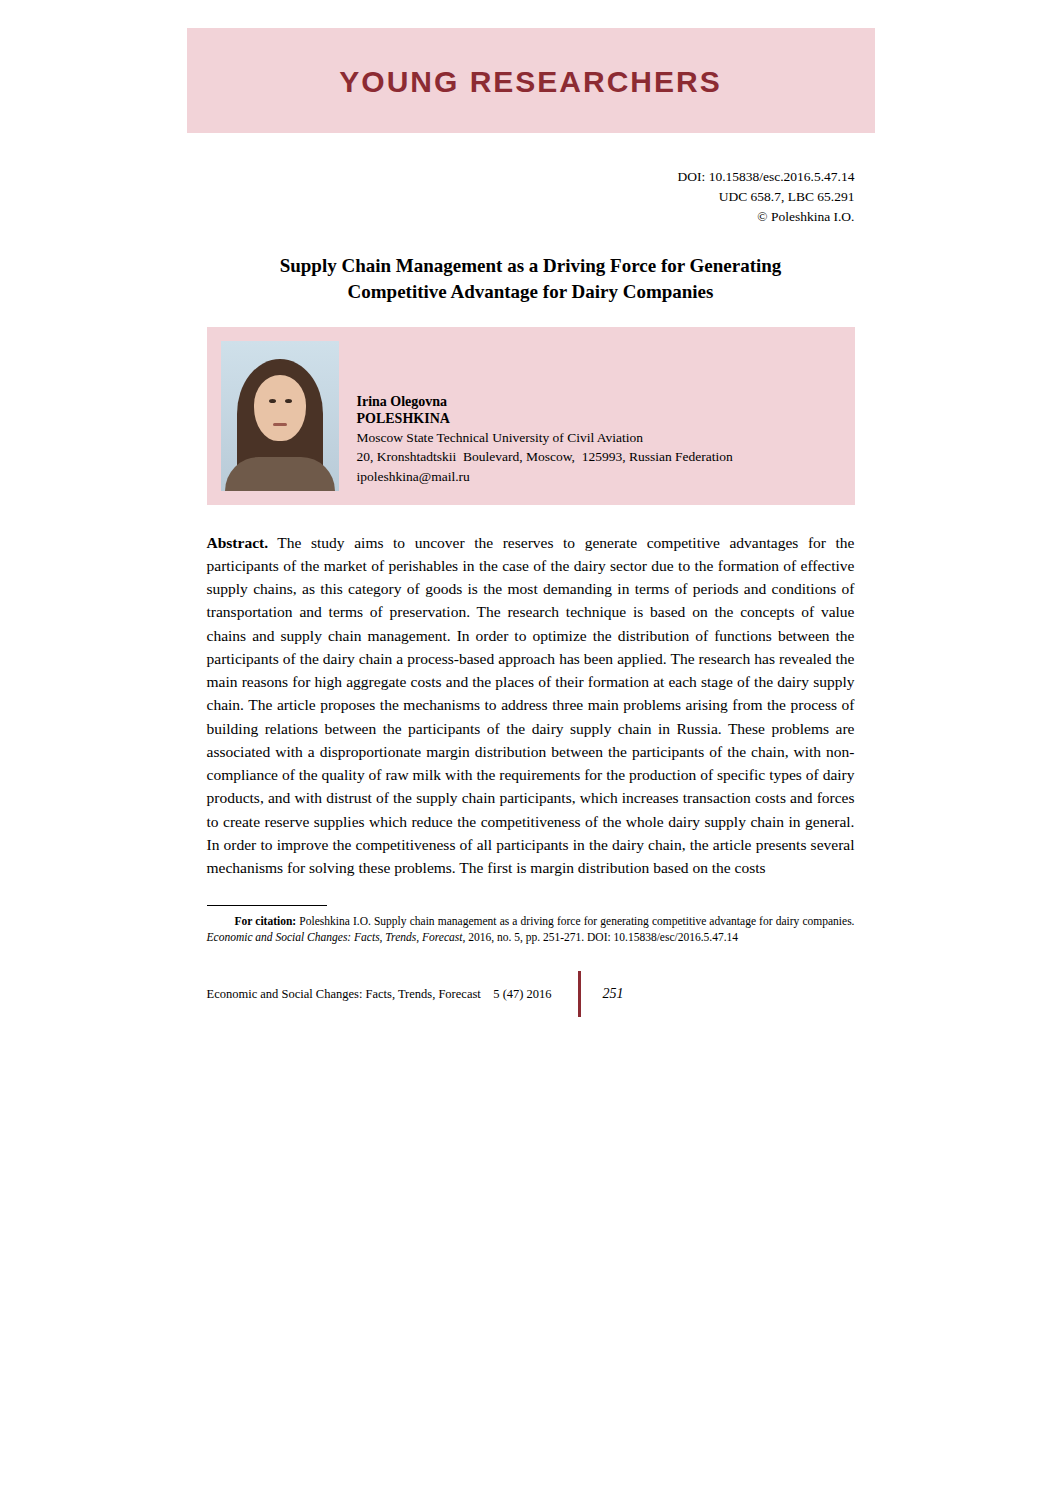YOUNG RESEARCHERS
DOI: 10.15838/esc.2016.5.47.14
UDC 658.7, LBC 65.291
© Poleshkina I.O.
Supply Chain Management as a Driving Force for Generating
Competitive Advantage for Dairy Companies
Irina Olegovna
POLESHKINA
Moscow State Technical University of Civil Aviation
20, Kronshtadtskii Boulevard, Moscow, 125993, Russian Federation
ipoleshkina@mail.ru
Abstract. The study aims to uncover the reserves to generate competitive advantages for the participants of the market of perishables in the case of the dairy sector due to the formation of effective supply chains, as this category of goods is the most demanding in terms of periods and conditions of transportation and terms of preservation. The research technique is based on the concepts of value chains and supply chain management. In order to optimize the distribution of functions between the participants of the dairy chain a process-based approach has been applied. The research has revealed the main reasons for high aggregate costs and the places of their formation at each stage of the dairy supply chain. The article proposes the mechanisms to address three main problems arising from the process of building relations between the participants of the dairy supply chain in Russia. These problems are associated with a disproportionate margin distribution between the participants of the chain, with non-compliance of the quality of raw milk with the requirements for the production of specific types of dairy products, and with distrust of the supply chain participants, which increases transaction costs and forces to create reserve supplies which reduce the competitiveness of the whole dairy supply chain in general. In order to improve the competitiveness of all participants in the dairy chain, the article presents several mechanisms for solving these problems. The first is margin distribution based on the costs
For citation: Poleshkina I.O. Supply chain management as a driving force for generating competitive advantage for dairy companies. Economic and Social Changes: Facts, Trends, Forecast, 2016, no. 5, pp. 251-271. DOI: 10.15838/esc/2016.5.47.14
Economic and Social Changes: Facts, Trends, Forecast 5 (47) 2016
251